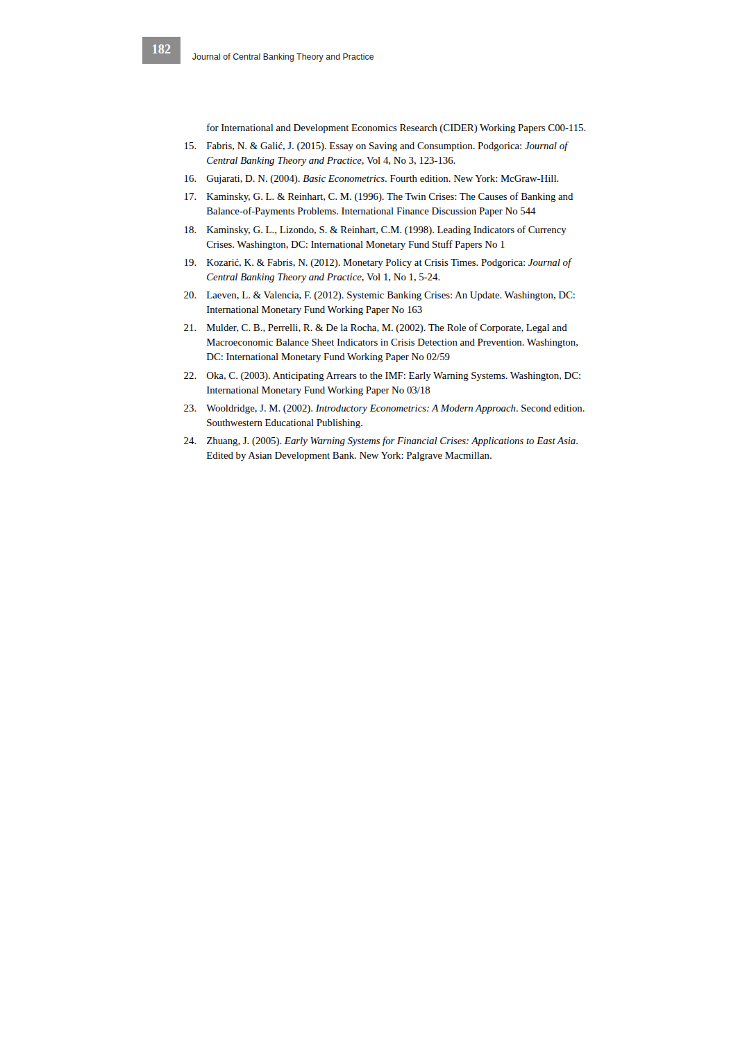182 Journal of Central Banking Theory and Practice
for International and Development Economics Research (CIDER) Working Papers C00-115.
Fabris, N. & Galić, J. (2015). Essay on Saving and Consumption. Podgorica: Journal of Central Banking Theory and Practice, Vol 4, No 3, 123-136.
Gujarati, D. N. (2004). Basic Econometrics. Fourth edition. New York: McGraw-Hill.
Kaminsky, G. L. & Reinhart, C. M. (1996). The Twin Crises: The Causes of Banking and Balance-of-Payments Problems. International Finance Discussion Paper No 544
Kaminsky, G. L., Lizondo, S. & Reinhart, C.M. (1998). Leading Indicators of Currency Crises. Washington, DC: International Monetary Fund Stuff Papers No 1
Kozarić, K. & Fabris, N. (2012). Monetary Policy at Crisis Times. Podgorica: Journal of Central Banking Theory and Practice, Vol 1, No 1, 5-24.
Laeven, L. & Valencia, F. (2012). Systemic Banking Crises: An Update. Washington, DC: International Monetary Fund Working Paper No 163
Mulder, C. B., Perrelli, R. & De la Rocha, M. (2002). The Role of Corporate, Legal and Macroeconomic Balance Sheet Indicators in Crisis Detection and Prevention. Washington, DC: International Monetary Fund Working Paper No 02/59
Oka, C. (2003). Anticipating Arrears to the IMF: Early Warning Systems. Washington, DC: International Monetary Fund Working Paper No 03/18
Wooldridge, J. M. (2002). Introductory Econometrics: A Modern Approach. Second edition. Southwestern Educational Publishing.
Zhuang, J. (2005). Early Warning Systems for Financial Crises: Applications to East Asia. Edited by Asian Development Bank. New York: Palgrave Macmillan.